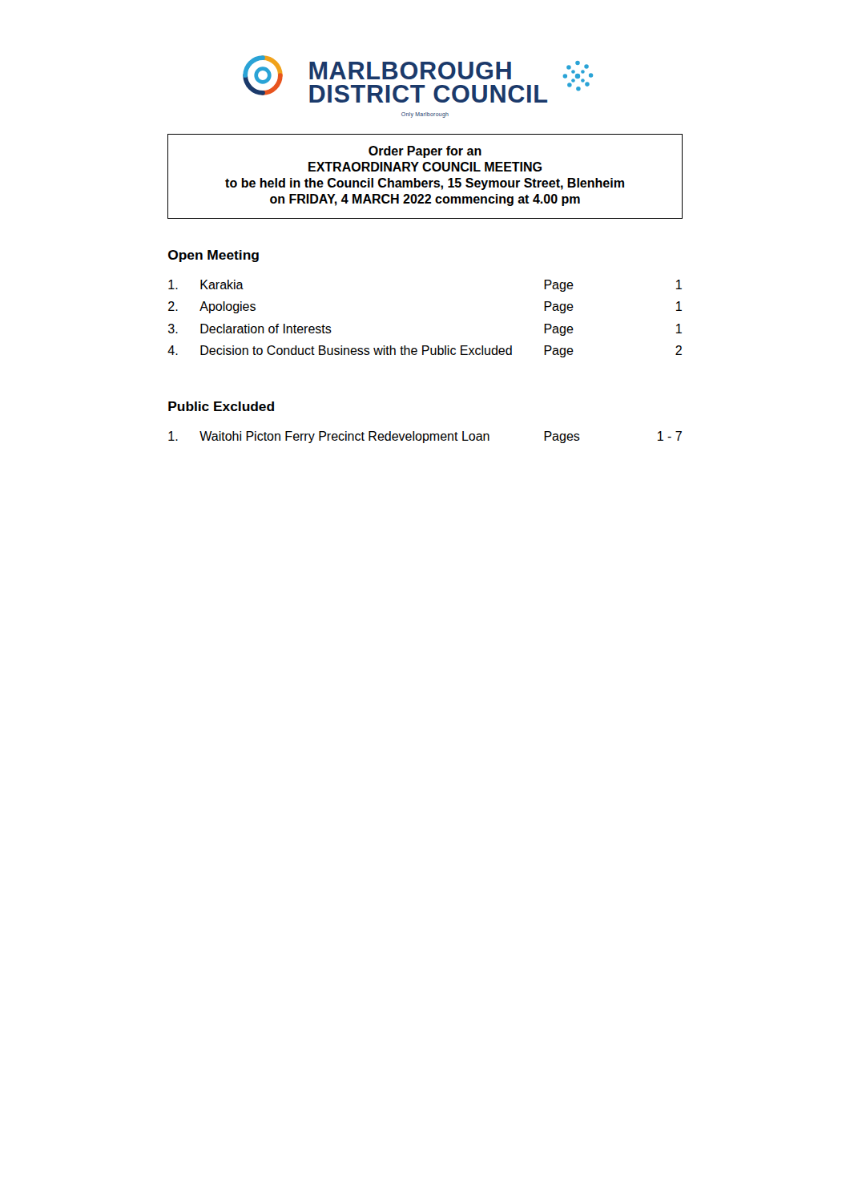MARLBOROUGH DISTRICT COUNCIL
Only Marlborough
Order Paper for an
EXTRAORDINARY COUNCIL MEETING
to be held in the Council Chambers, 15 Seymour Street, Blenheim
on FRIDAY, 4 MARCH 2022 commencing at 4.00 pm
Open Meeting
| 1. | Karakia | Page | 1 |
| 2. | Apologies | Page | 1 |
| 3. | Declaration of Interests | Page | 1 |
| 4. | Decision to Conduct Business with the Public Excluded | Page | 2 |
Public Excluded
| 1. | Waitohi Picton Ferry Precinct Redevelopment Loan | Pages | 1 - 7 |